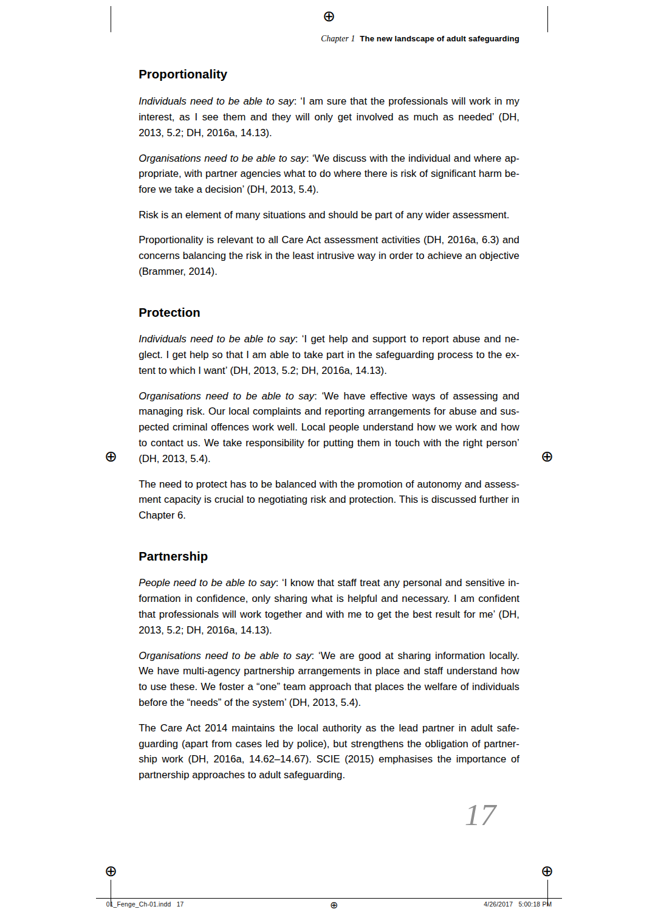⊕ ⊕ ⊕
Chapter 1 The new landscape of adult safeguarding
Proportionality
Individuals need to be able to say: ‘I am sure that the professionals will work in my interest, as I see them and they will only get involved as much as needed’ (DH, 2013, 5.2; DH, 2016a, 14.13).
Organisations need to be able to say: ‘We discuss with the individual and where appropriate, with partner agencies what to do where there is risk of significant harm before we take a decision’ (DH, 2013, 5.4).
Risk is an element of many situations and should be part of any wider assessment.
Proportionality is relevant to all Care Act assessment activities (DH, 2016a, 6.3) and concerns balancing the risk in the least intrusive way in order to achieve an objective (Brammer, 2014).
Protection
Individuals need to be able to say: ‘I get help and support to report abuse and neglect. I get help so that I am able to take part in the safeguarding process to the extent to which I want’ (DH, 2013, 5.2; DH, 2016a, 14.13).
Organisations need to be able to say: ‘We have effective ways of assessing and managing risk. Our local complaints and reporting arrangements for abuse and suspected criminal offences work well. Local people understand how we work and how to contact us. We take responsibility for putting them in touch with the right person’ (DH, 2013, 5.4).
The need to protect has to be balanced with the promotion of autonomy and assessment capacity is crucial to negotiating risk and protection. This is discussed further in Chapter 6.
Partnership
People need to be able to say: ‘I know that staff treat any personal and sensitive information in confidence, only sharing what is helpful and necessary. I am confident that professionals will work together and with me to get the best result for me’ (DH, 2013, 5.2; DH, 2016a, 14.13).
Organisations need to be able to say: ‘We are good at sharing information locally. We have multi-agency partnership arrangements in place and staff understand how to use these. We foster a “one” team approach that places the welfare of individuals before the “needs” of the system’ (DH, 2013, 5.4).
The Care Act 2014 maintains the local authority as the lead partner in adult safeguarding (apart from cases led by police), but strengthens the obligation of partnership work (DH, 2016a, 14.62–14.67). SCIE (2015) emphasises the importance of partnership approaches to adult safeguarding.
17
⊕ ⊕
01_Fenge_Ch-01.indd 17 ⊕ 4/26/2017 5:00:18 PM